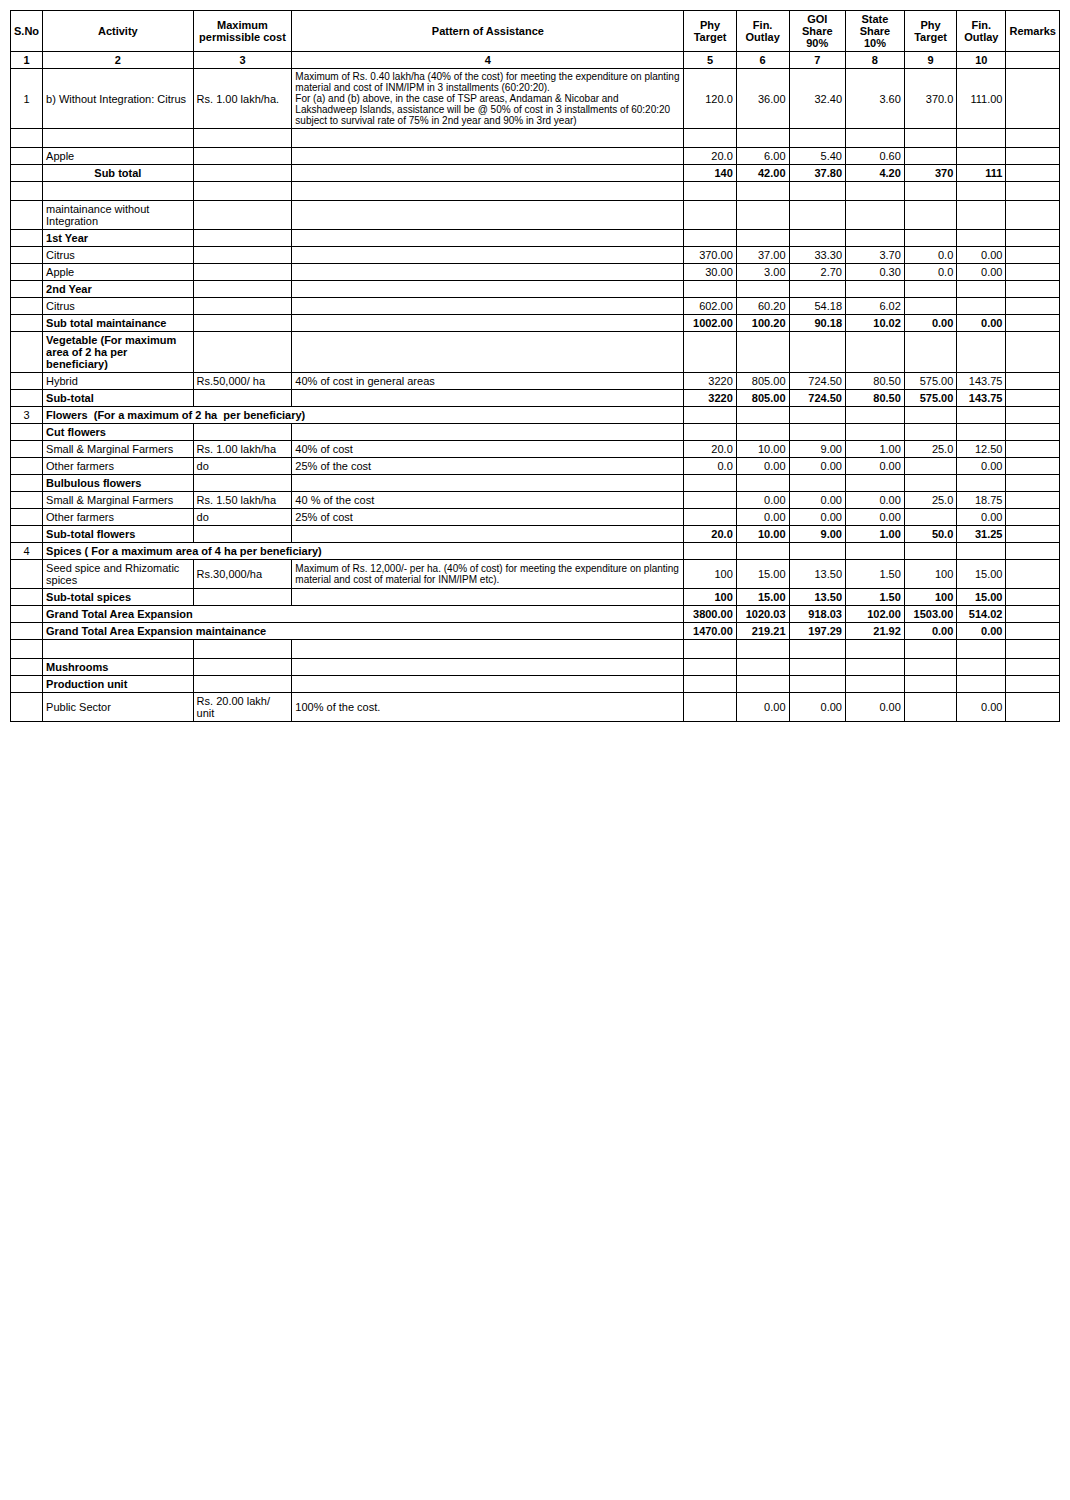| S.No | Activity | Maximum permissible cost | Pattern of Assistance | Phy Target | Fin. Outlay | GOI Share 90% | State Share 10% | Phy Target | Fin. Outlay | Remarks |
| --- | --- | --- | --- | --- | --- | --- | --- | --- | --- | --- |
| 1 | 2 | 3 | 4 | 5 | 6 | 7 | 8 | 9 | 10 | |
| 1 | b) Without Integration: Citrus | Rs. 1.00 lakh/ha. | Maximum of Rs. 0.40 lakh/ha (40% of the cost) for meeting the expenditure on planting material and cost of INM/IPM in 3 installments (60:20:20). For (a) and (b) above, in the case of TSP areas, Andaman & Nicobar and Lakshadweep Islands, assistance will be @ 50% of cost in 3 installments of 60:20:20 subject to survival rate of 75% in 2nd year and 90% in 3rd year) | 120.0 | 36.00 | 32.40 | 3.60 | 370.0 | 111.00 | |
| | Apple | | | 20.0 | 6.00 | 5.40 | 0.60 | | | |
| | Sub total | | | 140 | 42.00 | 37.80 | 4.20 | 370 | 111 | |
| | maintainance without Integration | | | | | | | | | |
| | 1st Year | | | | | | | | | |
| | Citrus | | | 370.00 | 37.00 | 33.30 | 3.70 | 0.0 | 0.00 | |
| | Apple | | | 30.00 | 3.00 | 2.70 | 0.30 | 0.0 | 0.00 | |
| | 2nd Year | | | | | | | | | |
| | Citrus | | | 602.00 | 60.20 | 54.18 | 6.02 | | | |
| | Sub total maintainance | | | 1002.00 | 100.20 | 90.18 | 10.02 | 0.00 | 0.00 | |
| | Vegetable (For maximum area of 2 ha per beneficiary) | | | | | | | | | |
| | Hybrid | Rs.50,000/ ha | 40% of cost in general areas | 3220 | 805.00 | 724.50 | 80.50 | 575.00 | 143.75 | |
| | Sub-total | | | 3220 | 805.00 | 724.50 | 80.50 | 575.00 | 143.75 | |
| 3 | Flowers (For a maximum of 2 ha per beneficiary) | | | | | | | |
| | Cut flowers | | | | | | | | | |
| | Small & Marginal Farmers | Rs. 1.00 lakh/ha | 40% of cost | 20.0 | 10.00 | 9.00 | 1.00 | 25.0 | 12.50 | |
| | Other farmers | do | 25% of the cost | 0.0 | 0.00 | 0.00 | 0.00 | | 0.00 | |
| | Bulbulous flowers | | | | | | | | | |
| | Small & Marginal Farmers | Rs. 1.50 lakh/ha | 40 % of the cost | | 0.00 | 0.00 | 0.00 | 25.0 | 18.75 | |
| | Other farmers | do | 25% of cost | | 0.00 | 0.00 | 0.00 | | 0.00 | |
| | Sub-total flowers | | | 20.0 | 10.00 | 9.00 | 1.00 | 50.0 | 31.25 | |
| 4 | Spices ( For a maximum area of 4 ha per beneficiary) | | | | | | | |
| | Seed spice and Rhizomatic spices | Rs.30,000/ha | Maximum of Rs. 12,000/- per ha. (40% of cost) for meeting the expenditure on planting material and cost of material for INM/IPM etc). | 100 | 15.00 | 13.50 | 1.50 | 100 | 15.00 | |
| | Sub-total spices | | | 100 | 15.00 | 13.50 | 1.50 | 100 | 15.00 | |
| | Grand Total Area Expansion | 3800.00 | 1020.03 | 918.03 | 102.00 | 1503.00 | 514.02 | |
| | Grand Total Area Expansion maintainance | 1470.00 | 219.21 | 197.29 | 21.92 | 0.00 | 0.00 | |
| | Mushrooms | | | | | | | | | |
| | Production unit | | | | | | | | | |
| | Public Sector | Rs. 20.00 lakh/ unit | 100% of the cost. | | 0.00 | 0.00 | 0.00 | | 0.00 | |